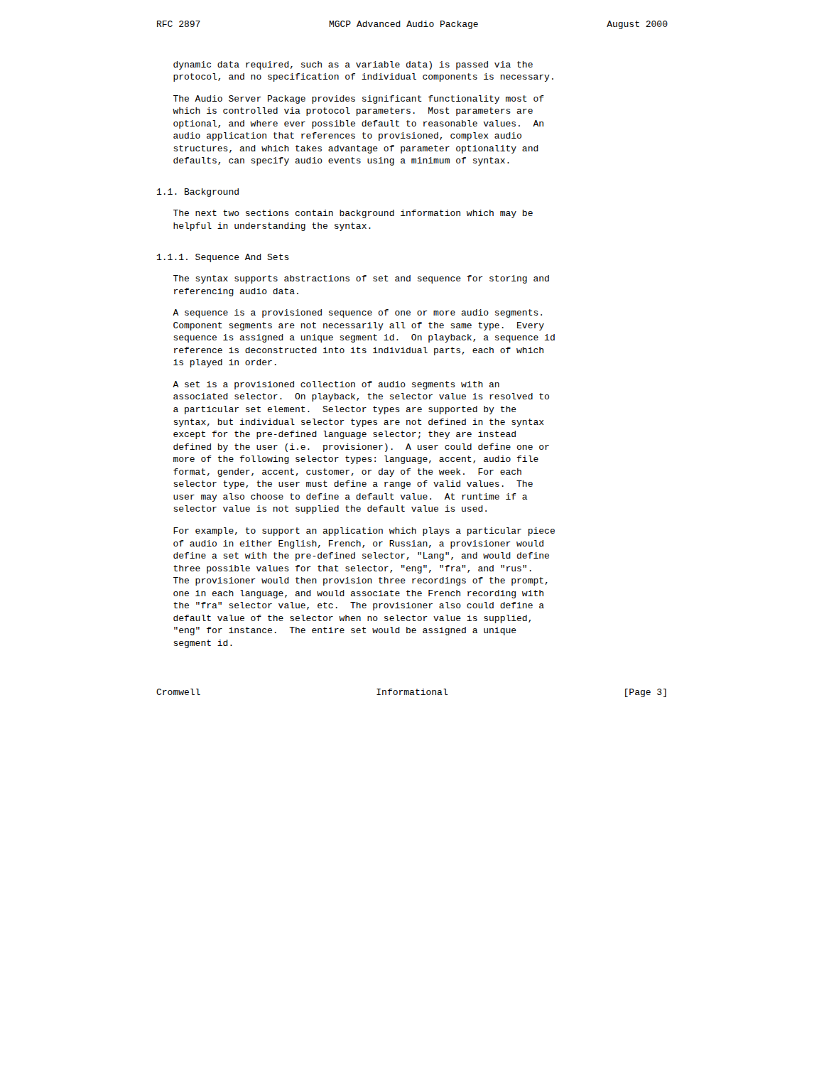RFC 2897 MGCP Advanced Audio Package August 2000
dynamic data required, such as a variable data) is passed via the protocol, and no specification of individual components is necessary.
The Audio Server Package provides significant functionality most of which is controlled via protocol parameters. Most parameters are optional, and where ever possible default to reasonable values. An audio application that references to provisioned, complex audio structures, and which takes advantage of parameter optionality and defaults, can specify audio events using a minimum of syntax.
1.1. Background
The next two sections contain background information which may be helpful in understanding the syntax.
1.1.1. Sequence And Sets
The syntax supports abstractions of set and sequence for storing and referencing audio data.
A sequence is a provisioned sequence of one or more audio segments. Component segments are not necessarily all of the same type. Every sequence is assigned a unique segment id. On playback, a sequence id reference is deconstructed into its individual parts, each of which is played in order.
A set is a provisioned collection of audio segments with an associated selector. On playback, the selector value is resolved to a particular set element. Selector types are supported by the syntax, but individual selector types are not defined in the syntax except for the pre-defined language selector; they are instead defined by the user (i.e. provisioner). A user could define one or more of the following selector types: language, accent, audio file format, gender, accent, customer, or day of the week. For each selector type, the user must define a range of valid values. The user may also choose to define a default value. At runtime if a selector value is not supplied the default value is used.
For example, to support an application which plays a particular piece of audio in either English, French, or Russian, a provisioner would define a set with the pre-defined selector, "Lang", and would define three possible values for that selector, "eng", "fra", and "rus". The provisioner would then provision three recordings of the prompt, one in each language, and would associate the French recording with the "fra" selector value, etc. The provisioner also could define a default value of the selector when no selector value is supplied, "eng" for instance. The entire set would be assigned a unique segment id.
Cromwell Informational [Page 3]